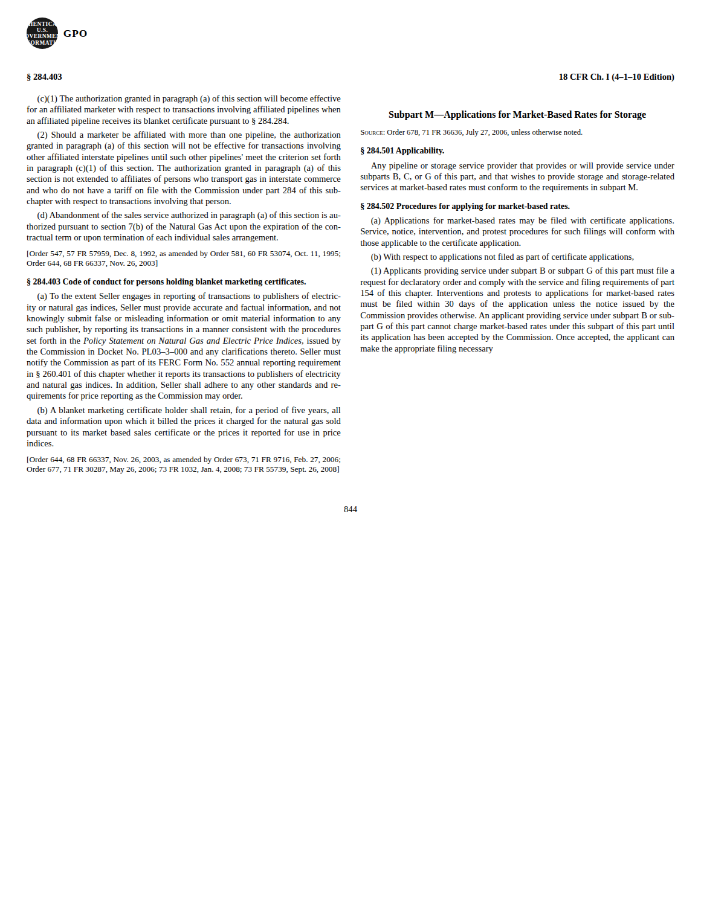AUTHENTICATED
U.S. GOVERNMENT
INFORMATION
GPO
§ 284.403 18 CFR Ch. I (4–1–10 Edition)
(c)(1) The authorization granted in paragraph (a) of this section will become effective for an affiliated marketer with respect to transactions involving affiliated pipelines when an affiliated pipeline receives its blanket certificate pursuant to § 284.284.
(2) Should a marketer be affiliated with more than one pipeline, the authorization granted in paragraph (a) of this section will not be effective for transactions involving other affiliated interstate pipelines until such other pipelines' meet the criterion set forth in paragraph (c)(1) of this section. The authorization granted in paragraph (a) of this section is not extended to affiliates of persons who transport gas in interstate commerce and who do not have a tariff on file with the Commission under part 284 of this subchapter with respect to transactions involving that person.
(d) Abandonment of the sales service authorized in paragraph (a) of this section is authorized pursuant to section 7(b) of the Natural Gas Act upon the expiration of the contractual term or upon termination of each individual sales arrangement.
[Order 547, 57 FR 57959, Dec. 8, 1992, as amended by Order 581, 60 FR 53074, Oct. 11, 1995; Order 644, 68 FR 66337, Nov. 26, 2003]
§ 284.403 Code of conduct for persons holding blanket marketing certificates.
(a) To the extent Seller engages in reporting of transactions to publishers of electricity or natural gas indices, Seller must provide accurate and factual information, and not knowingly submit false or misleading information or omit material information to any such publisher, by reporting its transactions in a manner consistent with the procedures set forth in the Policy Statement on Natural Gas and Electric Price Indices, issued by the Commission in Docket No. PL03–3–000 and any clarifications thereto. Seller must notify the Commission as part of its FERC Form No. 552 annual reporting requirement in § 260.401 of this chapter whether it reports its transactions to publishers of electricity and natural gas indices. In addition, Seller shall adhere to any other standards and requirements for price reporting as the Commission may order.
(b) A blanket marketing certificate holder shall retain, for a period of five years, all data and information upon which it billed the prices it charged for the natural gas sold pursuant to its market based sales certificate or the prices it reported for use in price indices.
[Order 644, 68 FR 66337, Nov. 26, 2003, as amended by Order 673, 71 FR 9716, Feb. 27, 2006; Order 677, 71 FR 30287, May 26, 2006; 73 FR 1032, Jan. 4, 2008; 73 FR 55739, Sept. 26, 2008]
Subpart M—Applications for Market-Based Rates for Storage
Source: Order 678, 71 FR 36636, July 27, 2006, unless otherwise noted.
§ 284.501 Applicability.
Any pipeline or storage service provider that provides or will provide service under subparts B, C, or G of this part, and that wishes to provide storage and storage-related services at market-based rates must conform to the requirements in subpart M.
§ 284.502 Procedures for applying for market-based rates.
(a) Applications for market-based rates may be filed with certificate applications. Service, notice, intervention, and protest procedures for such filings will conform with those applicable to the certificate application.
(b) With respect to applications not filed as part of certificate applications,
(1) Applicants providing service under subpart B or subpart G of this part must file a request for declaratory order and comply with the service and filing requirements of part 154 of this chapter. Interventions and protests to applications for market-based rates must be filed within 30 days of the application unless the notice issued by the Commission provides otherwise. An applicant providing service under subpart B or subpart G of this part cannot charge market-based rates under this subpart of this part until its application has been accepted by the Commission. Once accepted, the applicant can make the appropriate filing necessary
844